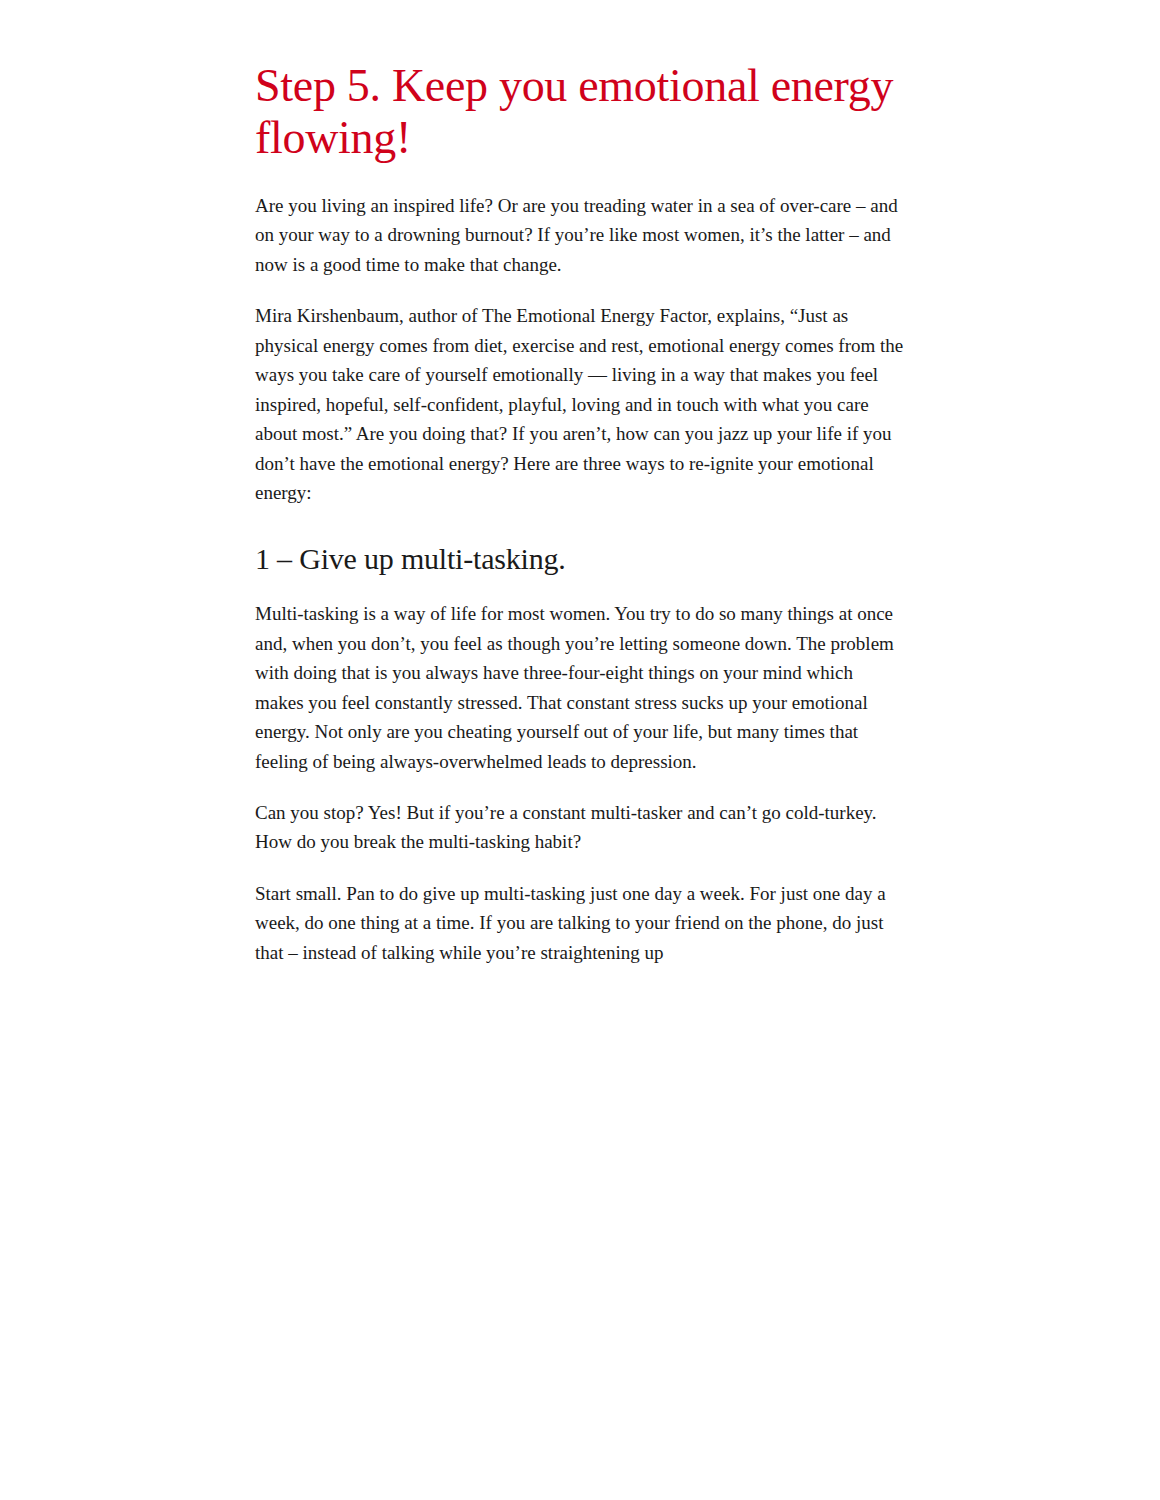Step 5. Keep you emotional energy flowing!
Are you living an inspired life? Or are you treading water in a sea of over-care – and on your way to a drowning burnout? If you’re like most women, it’s the latter – and now is a good time to make that change.
Mira Kirshenbaum, author of The Emotional Energy Factor, explains, “Just as physical energy comes from diet, exercise and rest, emotional energy comes from the ways you take care of yourself emotionally — living in a way that makes you feel inspired, hopeful, self-confident, playful, loving and in touch with what you care about most.” Are you doing that? If you aren’t, how can you jazz up your life if you don’t have the emotional energy? Here are three ways to re-ignite your emotional energy:
1 – Give up multi-tasking.
Multi-tasking is a way of life for most women. You try to do so many things at once and, when you don’t, you feel as though you’re letting someone down. The problem with doing that is you always have three-four-eight things on your mind which makes you feel constantly stressed. That constant stress sucks up your emotional energy. Not only are you cheating yourself out of your life, but many times that feeling of being always-overwhelmed leads to depression.
Can you stop? Yes! But if you’re a constant multi-tasker and can’t go cold-turkey. How do you break the multi-tasking habit?
Start small. Pan to do give up multi-tasking just one day a week. For just one day a week, do one thing at a time. If you are talking to your friend on the phone, do just that – instead of talking while you’re straightening up